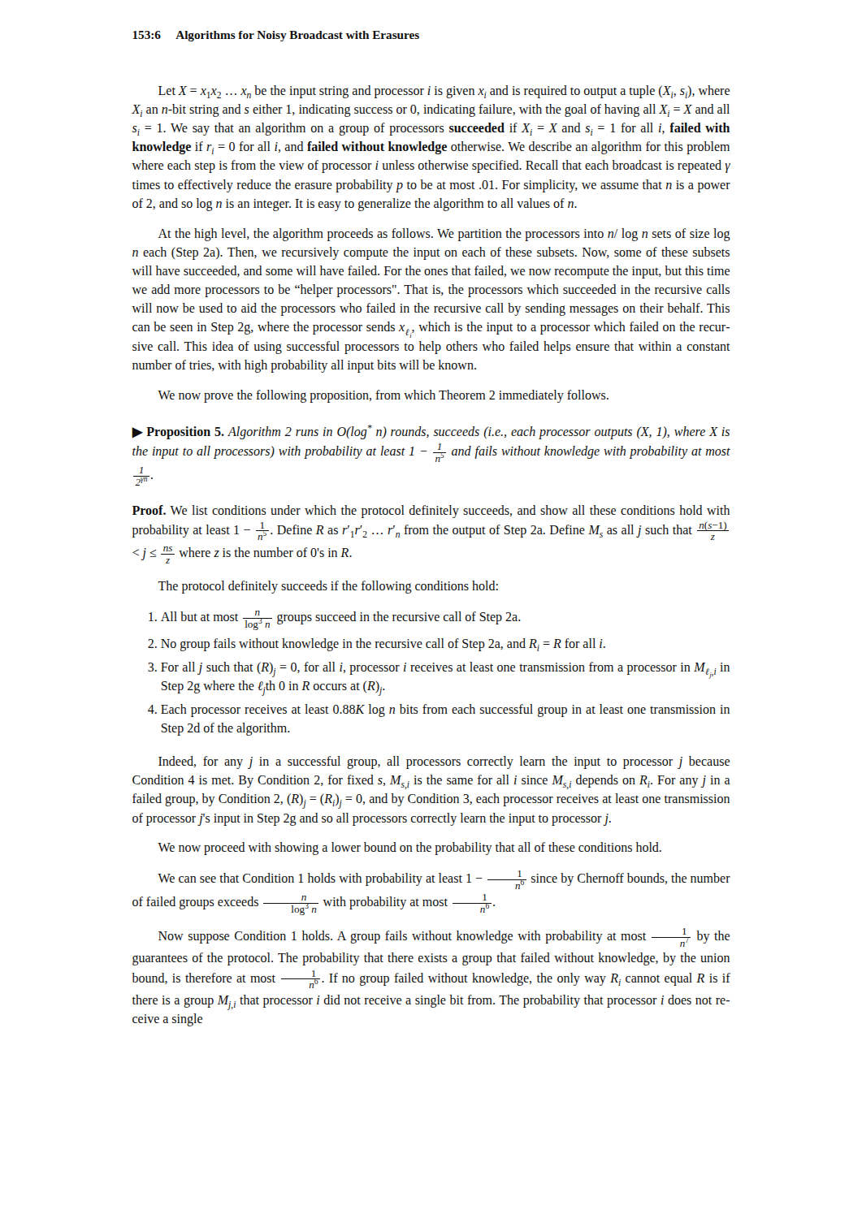153:6 Algorithms for Noisy Broadcast with Erasures
Let X = x1x2 … xn be the input string and processor i is given xi and is required to output a tuple (Xi, si), where Xi an n-bit string and s either 1, indicating success or 0, indicating failure, with the goal of having all Xi = X and all si = 1. We say that an algorithm on a group of processors succeeded if Xi = X and si = 1 for all i, failed with knowledge if ri = 0 for all i, and failed without knowledge otherwise. We describe an algorithm for this problem where each step is from the view of processor i unless otherwise specified. Recall that each broadcast is repeated γ times to effectively reduce the erasure probability p to be at most .01. For simplicity, we assume that n is a power of 2, and so log n is an integer. It is easy to generalize the algorithm to all values of n.
At the high level, the algorithm proceeds as follows. We partition the processors into n/ log n sets of size log n each (Step 2a). Then, we recursively compute the input on each of these subsets. Now, some of these subsets will have succeeded, and some will have failed. For the ones that failed, we now recompute the input, but this time we add more processors to be “helper processors". That is, the processors which succeeded in the recursive calls will now be used to aid the processors who failed in the recursive call by sending messages on their behalf. This can be seen in Step 2g, where the processor sends xℓi, which is the input to a processor which failed on the recursive call. This idea of using successful processors to help others who failed helps ensure that within a constant number of tries, with high probability all input bits will be known.
We now prove the following proposition, from which Theorem 2 immediately follows.
▶ Proposition 5. Algorithm 2 runs in O(log* n) rounds, succeeds (i.e., each processor outputs (X, 1), where X is the input to all processors) with probability at least 1 − 1 n5 and fails without knowledge with probability at most 12γn.
Proof. We list conditions under which the protocol definitely succeeds, and show all these conditions hold with probability at least 1 − 1 n5. Define R as r′1r′2 … r′n from the output of Step 2a. Define Ms as all j such that n(s−1) z < j ≤ ns z where z is the number of 0's in R.
The protocol definitely succeeds if the following conditions hold:
All but at most nlog3 n groups succeed in the recursive call of Step 2a.
No group fails without knowledge in the recursive call of Step 2a, and Ri = R for all i.
For all j such that (R)j = 0, for all i, processor i receives at least one transmission from a processor in Mℓj,i in Step 2g where the ℓjth 0 in R occurs at (R)j.
Each processor receives at least 0.88K log n bits from each successful group in at least one transmission in Step 2d of the algorithm.
Indeed, for any j in a successful group, all processors correctly learn the input to processor j because Condition 4 is met. By Condition 2, for fixed s, Ms,i is the same for all i since Ms,i depends on Ri. For any j in a failed group, by Condition 2, (R)j = (Ri)j = 0, and by Condition 3, each processor receives at least one transmission of processor j's input in Step 2g and so all processors correctly learn the input to processor j.
We now proceed with showing a lower bound on the probability that all of these conditions hold.
We can see that Condition 1 holds with probability at least 1 − 1 n6 since by Chernoff bounds, the number of failed groups exceeds nlog3 n with probability at most 1 n6.
Now suppose Condition 1 holds. A group fails without knowledge with probability at most 1 n7 by the guarantees of the protocol. The probability that there exists a group that failed without knowledge, by the union bound, is therefore at most 1 n6. If no group failed without knowledge, the only way Ri cannot equal R is if there is a group Mj,i that processor i did not receive a single bit from. The probability that processor i does not receive a single